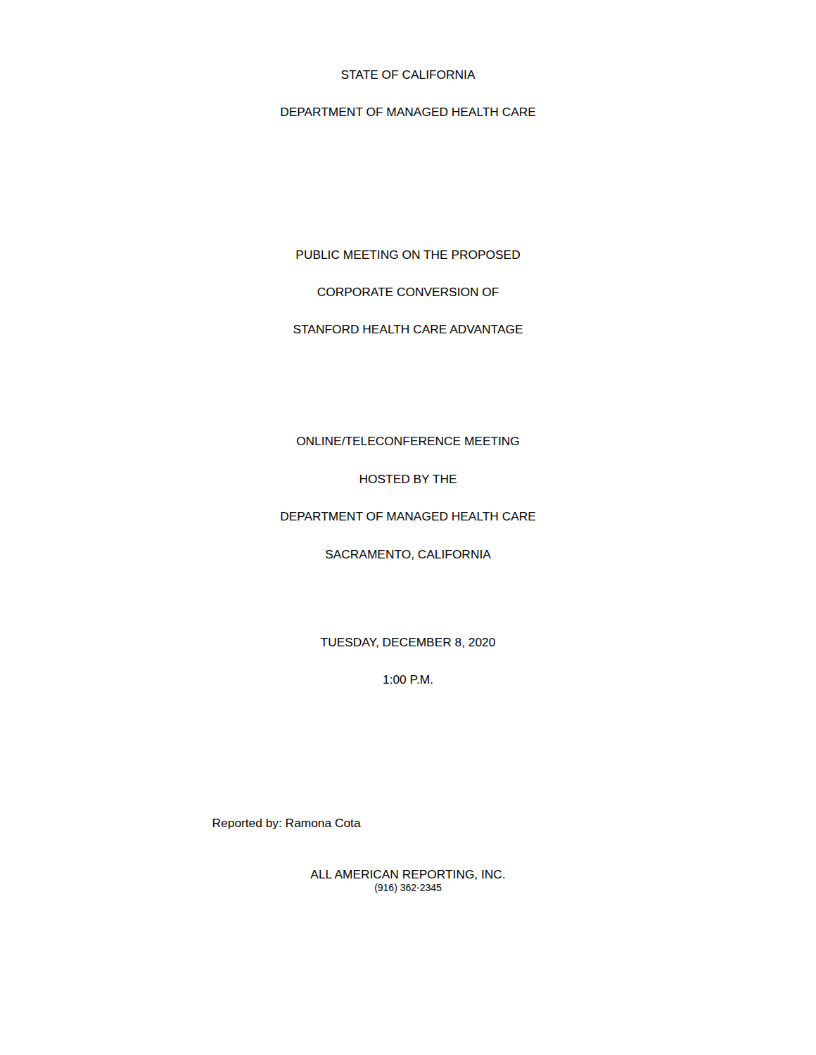STATE OF CALIFORNIA
DEPARTMENT OF MANAGED HEALTH CARE
PUBLIC MEETING ON THE PROPOSED
CORPORATE CONVERSION OF
STANFORD HEALTH CARE ADVANTAGE
ONLINE/TELECONFERENCE MEETING
HOSTED BY THE
DEPARTMENT OF MANAGED HEALTH CARE
SACRAMENTO, CALIFORNIA
TUESDAY, DECEMBER 8, 2020
1:00 P.M.
Reported by: Ramona Cota
ALL AMERICAN REPORTING, INC.
(916) 362-2345